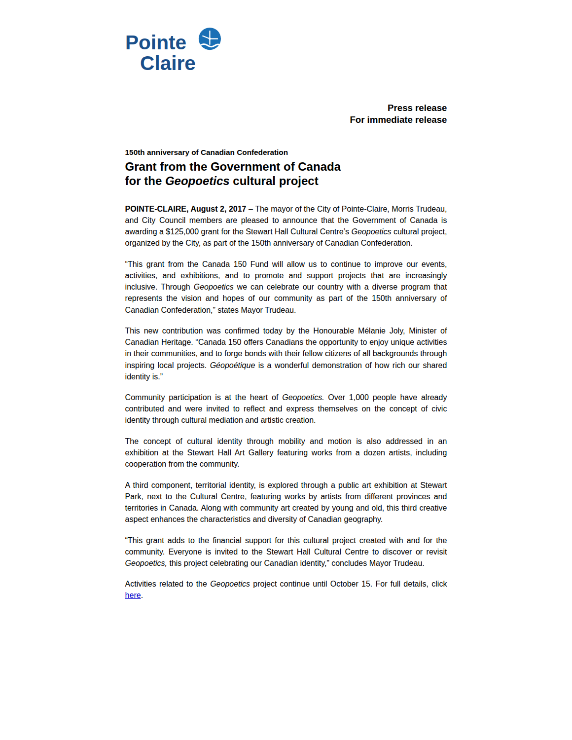Pointe Claire
Press release
For immediate release
150th anniversary of Canadian Confederation
Grant from the Government of Canada
for the Geopoetics cultural project
POINTE-CLAIRE, August 2, 2017 – The mayor of the City of Pointe-Claire, Morris Trudeau, and City Council members are pleased to announce that the Government of Canada is awarding a $125,000 grant for the Stewart Hall Cultural Centre’s Geopoetics cultural project, organized by the City, as part of the 150th anniversary of Canadian Confederation.
“This grant from the Canada 150 Fund will allow us to continue to improve our events, activities, and exhibitions, and to promote and support projects that are increasingly inclusive. Through Geopoetics we can celebrate our country with a diverse program that represents the vision and hopes of our community as part of the 150th anniversary of Canadian Confederation,” states Mayor Trudeau.
This new contribution was confirmed today by the Honourable Mélanie Joly, Minister of Canadian Heritage. “Canada 150 offers Canadians the opportunity to enjoy unique activities in their communities, and to forge bonds with their fellow citizens of all backgrounds through inspiring local projects. Géopoétique is a wonderful demonstration of how rich our shared identity is.”
Community participation is at the heart of Geopoetics. Over 1,000 people have already contributed and were invited to reflect and express themselves on the concept of civic identity through cultural mediation and artistic creation.
The concept of cultural identity through mobility and motion is also addressed in an exhibition at the Stewart Hall Art Gallery featuring works from a dozen artists, including cooperation from the community.
A third component, territorial identity, is explored through a public art exhibition at Stewart Park, next to the Cultural Centre, featuring works by artists from different provinces and territories in Canada. Along with community art created by young and old, this third creative aspect enhances the characteristics and diversity of Canadian geography.
“This grant adds to the financial support for this cultural project created with and for the community. Everyone is invited to the Stewart Hall Cultural Centre to discover or revisit Geopoetics, this project celebrating our Canadian identity,” concludes Mayor Trudeau.
Activities related to the Geopoetics project continue until October 15. For full details, click here.